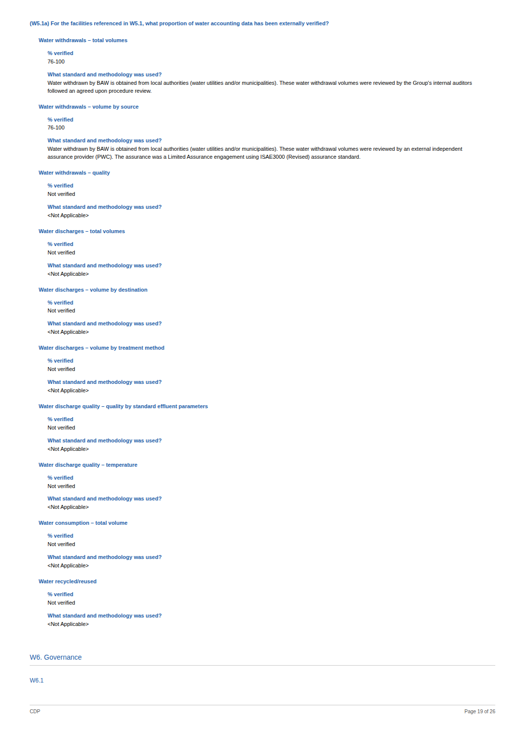(W5.1a) For the facilities referenced in W5.1, what proportion of water accounting data has been externally verified?
Water withdrawals – total volumes
% verified
76-100
What standard and methodology was used?
Water withdrawn by BAW is obtained from local authorities (water utilities and/or municipalities). These water withdrawal volumes were reviewed by the Group's internal auditors followed an agreed upon procedure review.
Water withdrawals – volume by source
% verified
76-100
What standard and methodology was used?
Water withdrawn by BAW is obtained from local authorities (water utilities and/or municipalities). These water withdrawal volumes were reviewed by an external independent assurance provider (PWC). The assurance was a Limited Assurance engagement using ISAE3000 (Revised) assurance standard.
Water withdrawals – quality
% verified
Not verified
What standard and methodology was used?
<Not Applicable>
Water discharges – total volumes
% verified
Not verified
What standard and methodology was used?
<Not Applicable>
Water discharges – volume by destination
% verified
Not verified
What standard and methodology was used?
<Not Applicable>
Water discharges – volume by treatment method
% verified
Not verified
What standard and methodology was used?
<Not Applicable>
Water discharge quality – quality by standard effluent parameters
% verified
Not verified
What standard and methodology was used?
<Not Applicable>
Water discharge quality – temperature
% verified
Not verified
What standard and methodology was used?
<Not Applicable>
Water consumption – total volume
% verified
Not verified
What standard and methodology was used?
<Not Applicable>
Water recycled/reused
% verified
Not verified
What standard and methodology was used?
<Not Applicable>
W6. Governance
W6.1
CDP Page 19 of 26